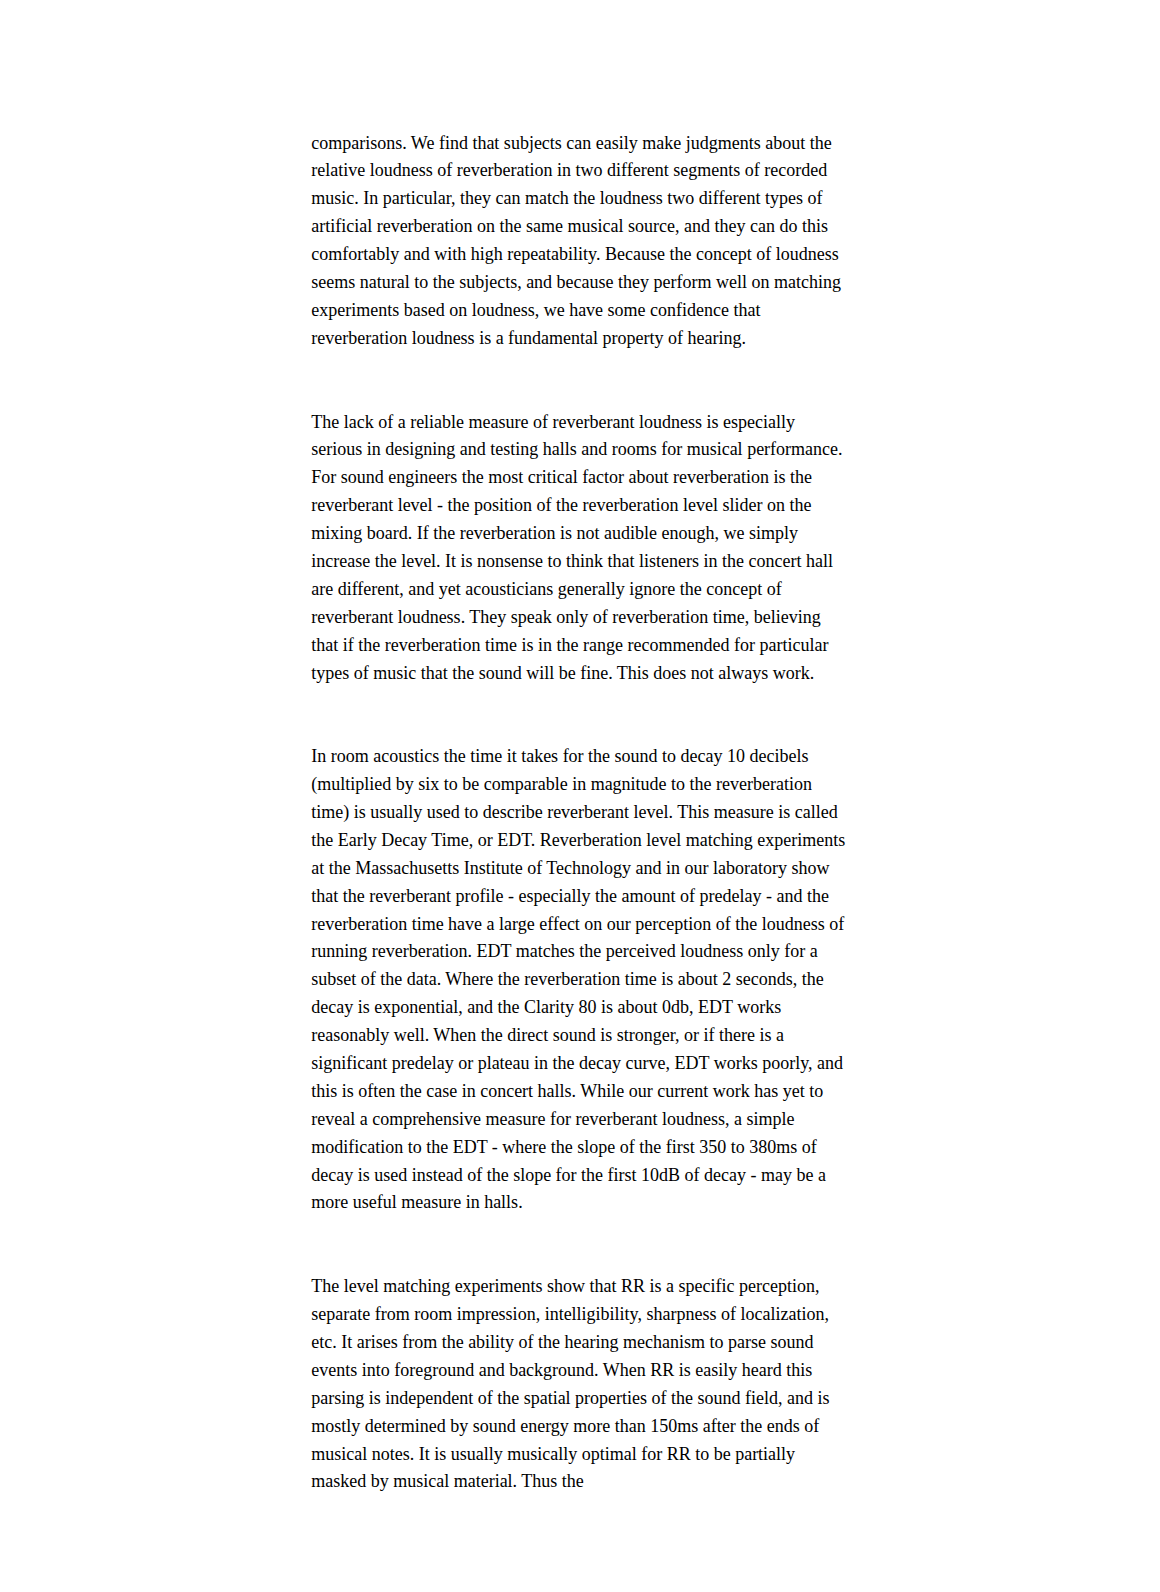comparisons. We find that subjects can easily make judgments about the relative loudness of reverberation in two different segments of recorded music. In particular, they can match the loudness two different types of artificial reverberation on the same musical source, and they can do this comfortably and with high repeatability. Because the concept of loudness seems natural to the subjects, and because they perform well on matching experiments based on loudness, we have some confidence that reverberation loudness is a fundamental property of hearing.
The lack of a reliable measure of reverberant loudness is especially serious in designing and testing halls and rooms for musical performance. For sound engineers the most critical factor about reverberation is the reverberant level - the position of the reverberation level slider on the mixing board. If the reverberation is not audible enough, we simply increase the level. It is nonsense to think that listeners in the concert hall are different, and yet acousticians generally ignore the concept of reverberant loudness. They speak only of reverberation time, believing that if the reverberation time is in the range recommended for particular types of music that the sound will be fine. This does not always work.
In room acoustics the time it takes for the sound to decay 10 decibels (multiplied by six to be comparable in magnitude to the reverberation time) is usually used to describe reverberant level. This measure is called the Early Decay Time, or EDT. Reverberation level matching experiments at the Massachusetts Institute of Technology and in our laboratory show that the reverberant profile - especially the amount of predelay - and the reverberation time have a large effect on our perception of the loudness of running reverberation. EDT matches the perceived loudness only for a subset of the data. Where the reverberation time is about 2 seconds, the decay is exponential, and the Clarity 80 is about 0db, EDT works reasonably well. When the direct sound is stronger, or if there is a significant predelay or plateau in the decay curve, EDT works poorly, and this is often the case in concert halls. While our current work has yet to reveal a comprehensive measure for reverberant loudness, a simple modification to the EDT - where the slope of the first 350 to 380ms of decay is used instead of the slope for the first 10dB of decay - may be a more useful measure in halls.
The level matching experiments show that RR is a specific perception, separate from room impression, intelligibility, sharpness of localization, etc. It arises from the ability of the hearing mechanism to parse sound events into foreground and background. When RR is easily heard this parsing is independent of the spatial properties of the sound field, and is mostly determined by sound energy more than 150ms after the ends of musical notes. It is usually musically optimal for RR to be partially masked by musical material. Thus the